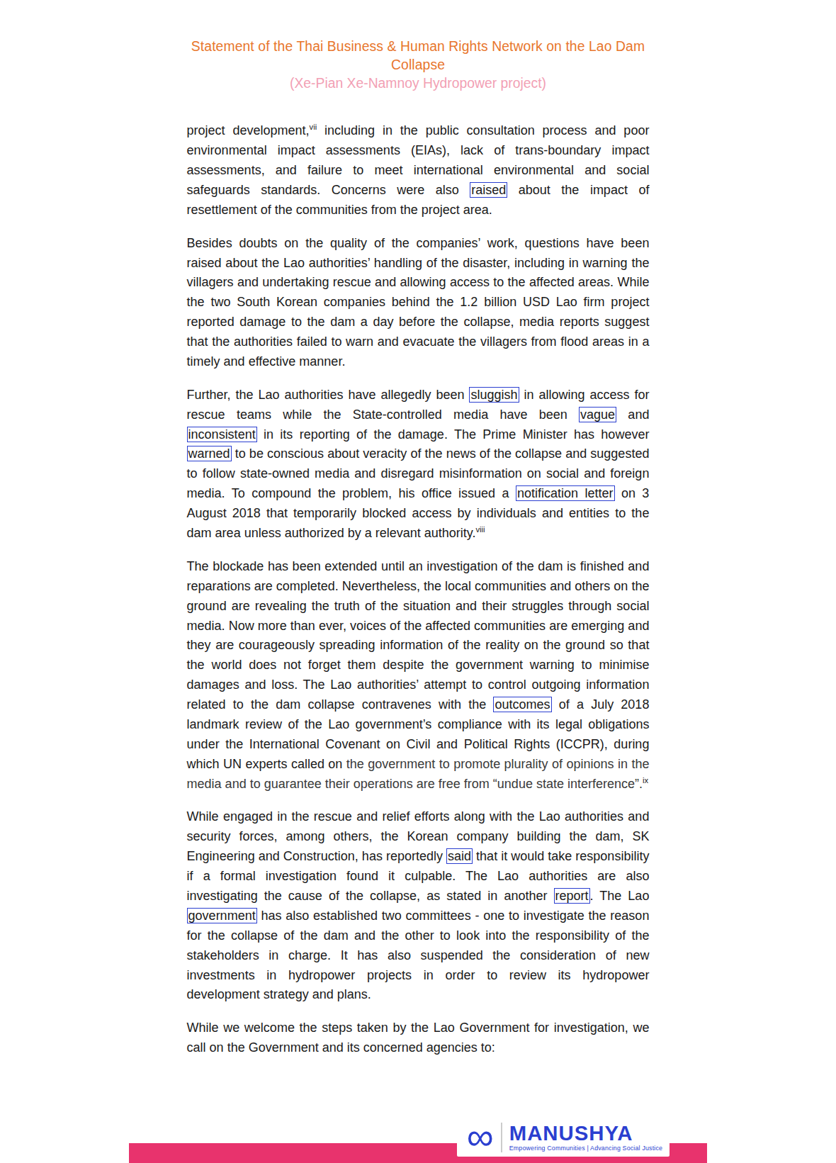Statement of the Thai Business & Human Rights Network on the Lao Dam Collapse
(Xe-Pian Xe-Namnoy Hydropower project)
project development,vii including in the public consultation process and poor environmental impact assessments (EIAs), lack of trans-boundary impact assessments, and failure to meet international environmental and social safeguards standards. Concerns were also raised about the impact of resettlement of the communities from the project area.
Besides doubts on the quality of the companies’ work, questions have been raised about the Lao authorities’ handling of the disaster, including in warning the villagers and undertaking rescue and allowing access to the affected areas. While the two South Korean companies behind the 1.2 billion USD Lao firm project reported damage to the dam a day before the collapse, media reports suggest that the authorities failed to warn and evacuate the villagers from flood areas in a timely and effective manner.
Further, the Lao authorities have allegedly been sluggish in allowing access for rescue teams while the State-controlled media have been vague and inconsistent in its reporting of the damage. The Prime Minister has however warned to be conscious about veracity of the news of the collapse and suggested to follow state-owned media and disregard misinformation on social and foreign media. To compound the problem, his office issued a notification letter on 3 August 2018 that temporarily blocked access by individuals and entities to the dam area unless authorized by a relevant authority.viii
The blockade has been extended until an investigation of the dam is finished and reparations are completed. Nevertheless, the local communities and others on the ground are revealing the truth of the situation and their struggles through social media. Now more than ever, voices of the affected communities are emerging and they are courageously spreading information of the reality on the ground so that the world does not forget them despite the government warning to minimise damages and loss. The Lao authorities’ attempt to control outgoing information related to the dam collapse contravenes with the outcomes of a July 2018 landmark review of the Lao government’s compliance with its legal obligations under the International Covenant on Civil and Political Rights (ICCPR), during which UN experts called on the government to promote plurality of opinions in the media and to guarantee their operations are free from “undue state interference”.ix
While engaged in the rescue and relief efforts along with the Lao authorities and security forces, among others, the Korean company building the dam, SK Engineering and Construction, has reportedly said that it would take responsibility if a formal investigation found it culpable. The Lao authorities are also investigating the cause of the collapse, as stated in another report. The Lao government has also established two committees - one to investigate the reason for the collapse of the dam and the other to look into the responsibility of the stakeholders in charge. It has also suspended the consideration of new investments in hydropower projects in order to review its hydropower development strategy and plans.
While we welcome the steps taken by the Lao Government for investigation, we call on the Government and its concerned agencies to:
∞
MANUSHYA
Empowering Communities | Advancing Social Justice